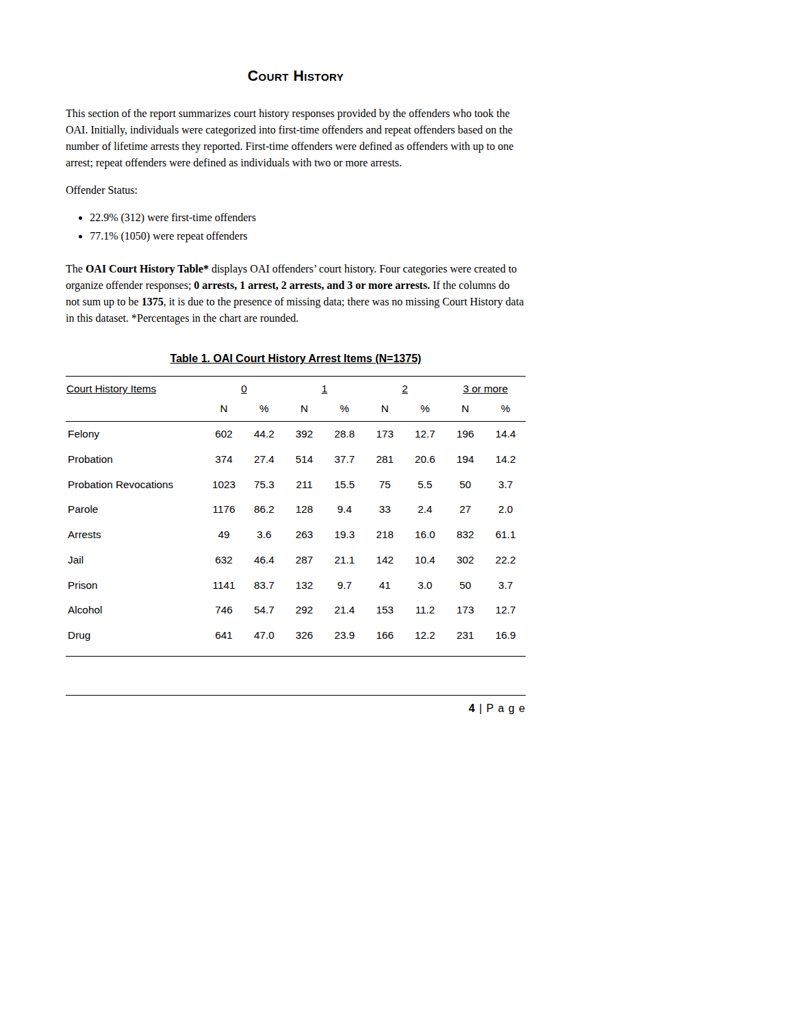Court History
This section of the report summarizes court history responses provided by the offenders who took the OAI. Initially, individuals were categorized into first-time offenders and repeat offenders based on the number of lifetime arrests they reported. First-time offenders were defined as offenders with up to one arrest; repeat offenders were defined as individuals with two or more arrests.
Offender Status:
22.9% (312) were first-time offenders
77.1% (1050) were repeat offenders
The OAI Court History Table* displays OAI offenders’ court history. Four categories were created to organize offender responses; 0 arrests, 1 arrest, 2 arrests, and 3 or more arrests. If the columns do not sum up to be 1375, it is due to the presence of missing data; there was no missing Court History data in this dataset. *Percentages in the chart are rounded.
Table 1. OAI Court History Arrest Items (N=1375)
| Court History Items | 0 | 1 | 2 | 3 or more |
| --- | --- | --- | --- | --- |
| | N | % | N | % | N | % | N | % |
| Felony | 602 | 44.2 | 392 | 28.8 | 173 | 12.7 | 196 | 14.4 |
| Probation | 374 | 27.4 | 514 | 37.7 | 281 | 20.6 | 194 | 14.2 |
| Probation Revocations | 1023 | 75.3 | 211 | 15.5 | 75 | 5.5 | 50 | 3.7 |
| Parole | 1176 | 86.2 | 128 | 9.4 | 33 | 2.4 | 27 | 2.0 |
| Arrests | 49 | 3.6 | 263 | 19.3 | 218 | 16.0 | 832 | 61.1 |
| Jail | 632 | 46.4 | 287 | 21.1 | 142 | 10.4 | 302 | 22.2 |
| Prison | 1141 | 83.7 | 132 | 9.7 | 41 | 3.0 | 50 | 3.7 |
| Alcohol | 746 | 54.7 | 292 | 21.4 | 153 | 11.2 | 173 | 12.7 |
| Drug | 641 | 47.0 | 326 | 23.9 | 166 | 12.2 | 231 | 16.9 |
4 | P a g e